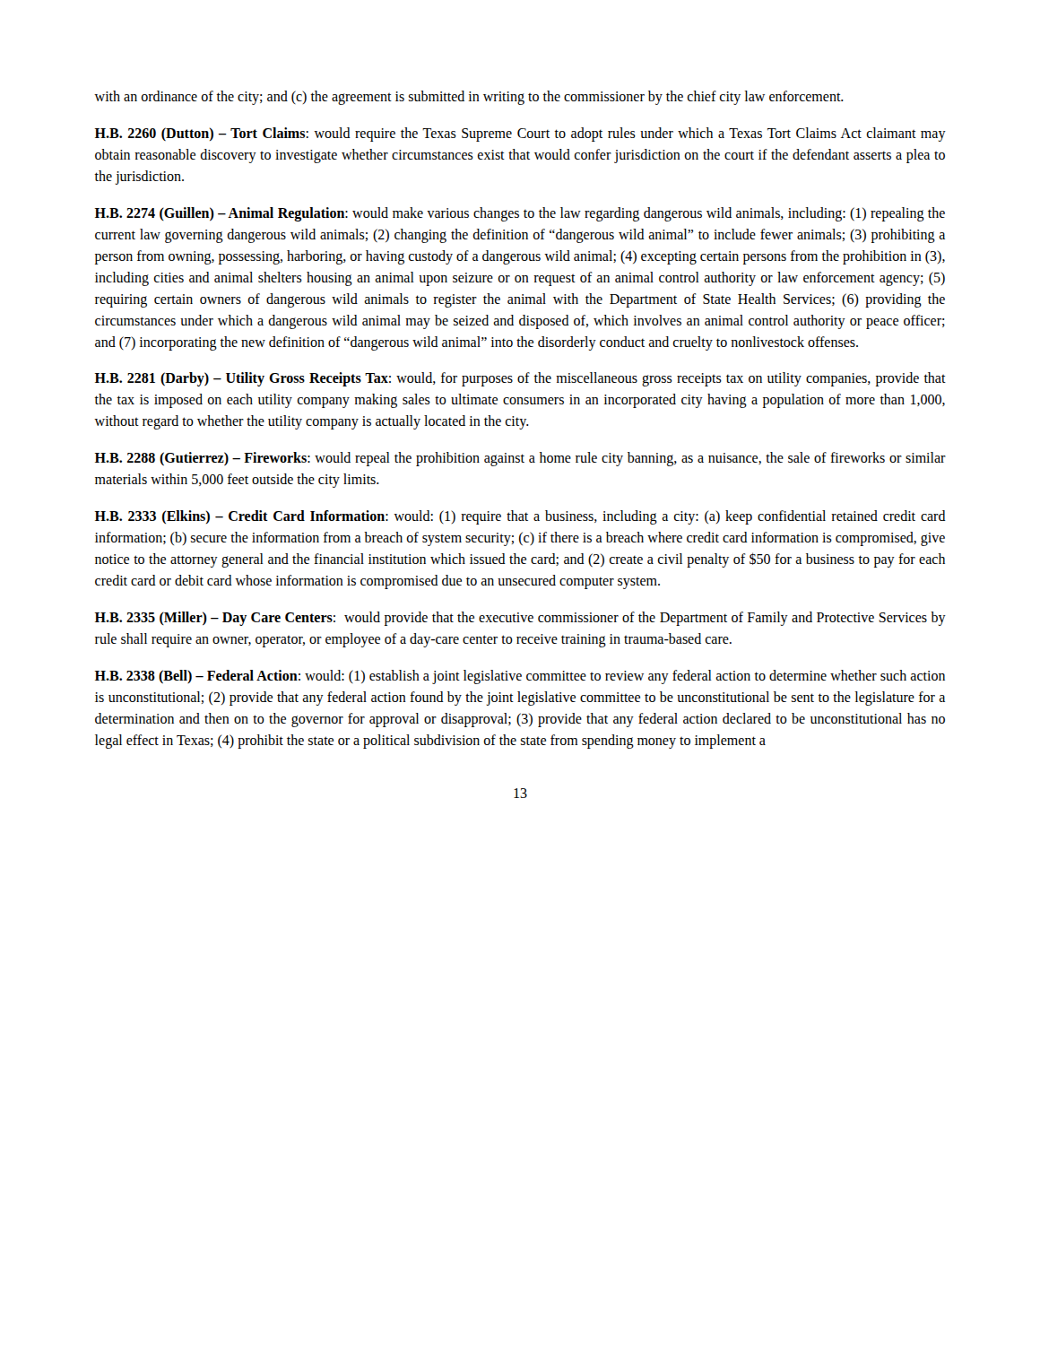with an ordinance of the city; and (c) the agreement is submitted in writing to the commissioner by the chief city law enforcement.
H.B. 2260 (Dutton) – Tort Claims: would require the Texas Supreme Court to adopt rules under which a Texas Tort Claims Act claimant may obtain reasonable discovery to investigate whether circumstances exist that would confer jurisdiction on the court if the defendant asserts a plea to the jurisdiction.
H.B. 2274 (Guillen) – Animal Regulation: would make various changes to the law regarding dangerous wild animals, including: (1) repealing the current law governing dangerous wild animals; (2) changing the definition of “dangerous wild animal” to include fewer animals; (3) prohibiting a person from owning, possessing, harboring, or having custody of a dangerous wild animal; (4) excepting certain persons from the prohibition in (3), including cities and animal shelters housing an animal upon seizure or on request of an animal control authority or law enforcement agency; (5) requiring certain owners of dangerous wild animals to register the animal with the Department of State Health Services; (6) providing the circumstances under which a dangerous wild animal may be seized and disposed of, which involves an animal control authority or peace officer; and (7) incorporating the new definition of “dangerous wild animal” into the disorderly conduct and cruelty to nonlivestock offenses.
H.B. 2281 (Darby) – Utility Gross Receipts Tax: would, for purposes of the miscellaneous gross receipts tax on utility companies, provide that the tax is imposed on each utility company making sales to ultimate consumers in an incorporated city having a population of more than 1,000, without regard to whether the utility company is actually located in the city.
H.B. 2288 (Gutierrez) – Fireworks: would repeal the prohibition against a home rule city banning, as a nuisance, the sale of fireworks or similar materials within 5,000 feet outside the city limits.
H.B. 2333 (Elkins) – Credit Card Information: would: (1) require that a business, including a city: (a) keep confidential retained credit card information; (b) secure the information from a breach of system security; (c) if there is a breach where credit card information is compromised, give notice to the attorney general and the financial institution which issued the card; and (2) create a civil penalty of $50 for a business to pay for each credit card or debit card whose information is compromised due to an unsecured computer system.
H.B. 2335 (Miller) – Day Care Centers: would provide that the executive commissioner of the Department of Family and Protective Services by rule shall require an owner, operator, or employee of a day-care center to receive training in trauma-based care.
H.B. 2338 (Bell) – Federal Action: would: (1) establish a joint legislative committee to review any federal action to determine whether such action is unconstitutional; (2) provide that any federal action found by the joint legislative committee to be unconstitutional be sent to the legislature for a determination and then on to the governor for approval or disapproval; (3) provide that any federal action declared to be unconstitutional has no legal effect in Texas; (4) prohibit the state or a political subdivision of the state from spending money to implement a
13